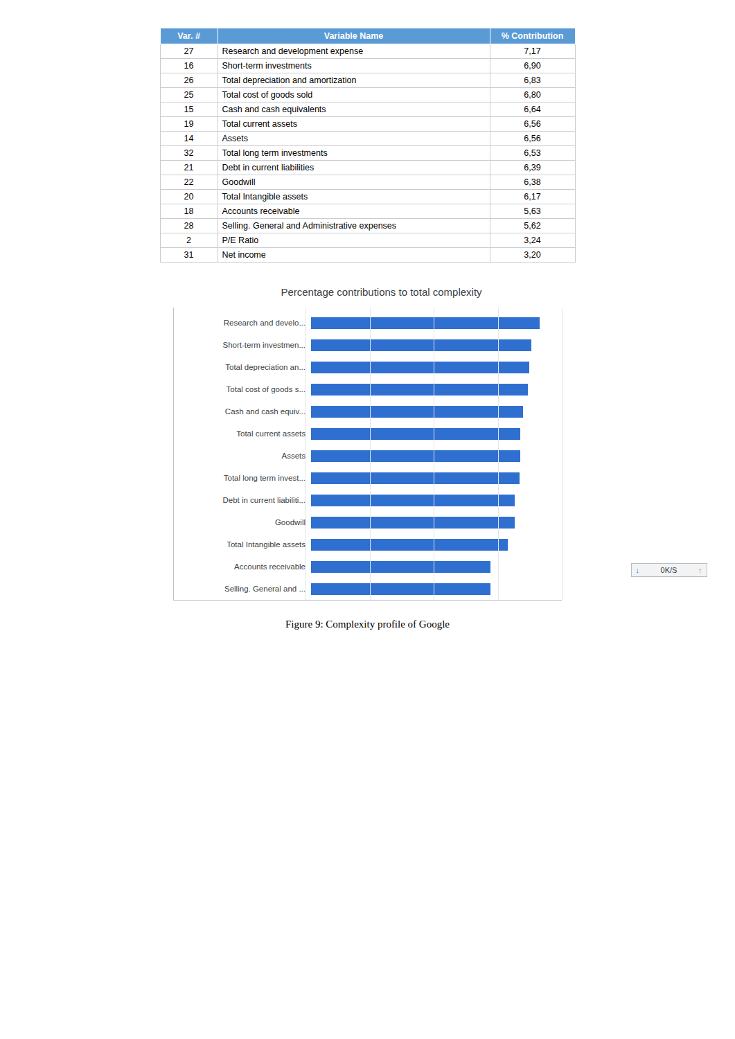| Var. # | Variable Name | % Contribution |
| --- | --- | --- |
| 27 | Research and development expense | 7,17 |
| 16 | Short-term investments | 6,90 |
| 26 | Total depreciation and amortization | 6,83 |
| 25 | Total cost of goods sold | 6,80 |
| 15 | Cash and cash equivalents | 6,64 |
| 19 | Total current assets | 6,56 |
| 14 | Assets | 6,56 |
| 32 | Total long term investments | 6,53 |
| 21 | Debt in current liabilities | 6,39 |
| 22 | Goodwill | 6,38 |
| 20 | Total Intangible assets | 6,17 |
| 18 | Accounts receivable | 5,63 |
| 28 | Selling. General and Administrative expenses | 5,62 |
| 2 | P/E Ratio | 3,24 |
| 31 | Net income | 3,20 |
Percentage contributions to total complexity
Research and develo...
Short-term investmen...
Total depreciation an...
Total cost of goods s...
Cash and cash equiv...
Total current assets
Assets
Total long term invest...
Debt in current liabiliti...
Goodwill
Total Intangible assets
Accounts receivable
Selling. General and ...
↓ 0K/S ↑
Figure 9: Complexity profile of Google